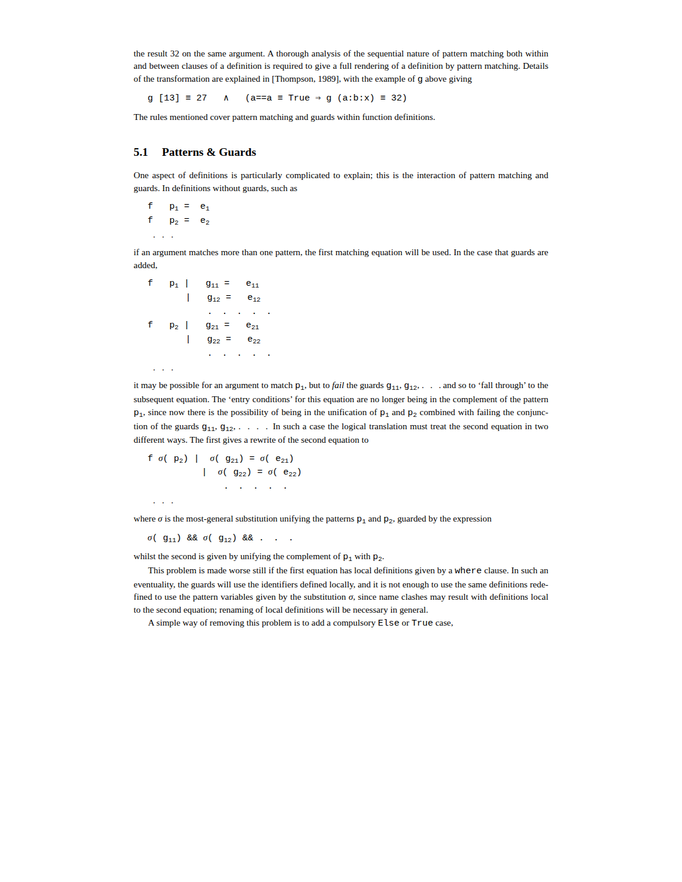the result 32 on the same argument. A thorough analysis of the sequential nature of pattern matching both within and between clauses of a definition is required to give a full rendering of a definition by pattern matching. Details of the transformation are explained in [Thompson, 1989], with the example of g above giving
g [13] ≡ 27 ∧ (a==a ≡ True ⇒ g (a:b:x) ≡ 32)
The rules mentioned cover pattern matching and guards within function definitions.
5.1 Patterns & Guards
One aspect of definitions is particularly complicated to explain; this is the interaction of pattern matching and guards. In definitions without guards, such as
f p1 = e1
f p2 = e2 . . .
if an argument matches more than one pattern, the first matching equation will be used. In the case that guards are added,
f p1 | g11 = e11
| g12 = e12
. . . . .
f p2 | g21 = e21
| g22 = e22
. . . . . . . .
it may be possible for an argument to match p1, but to fail the guards g11, g12, . . . and so to ‘fall through’ to the subsequent equation. The ‘entry conditions’ for this equation are no longer being in the complement of the pattern p1, since now there is the possibility of being in the unification of p1 and p2 combined with failing the conjunction of the guards g11, g12, . . . . In such a case the logical translation must treat the second equation in two different ways. The first gives a rewrite of the second equation to
f σ( p2) | σ( g21) = σ( e21)
| σ( g22) = σ( e22)
. . . . . . . .
where σ is the most-general substitution unifying the patterns p1 and p2, guarded by the expression
σ( g11) && σ( g12) && . . .
whilst the second is given by unifying the complement of p1 with p2.
This problem is made worse still if the first equation has local definitions given by a where clause. In such an eventuality, the guards will use the identifiers defined locally, and it is not enough to use the same definitions redefined to use the pattern variables given by the substitution σ, since name clashes may result with definitions local to the second equation; renaming of local definitions will be necessary in general.
A simple way of removing this problem is to add a compulsory Else or True case,